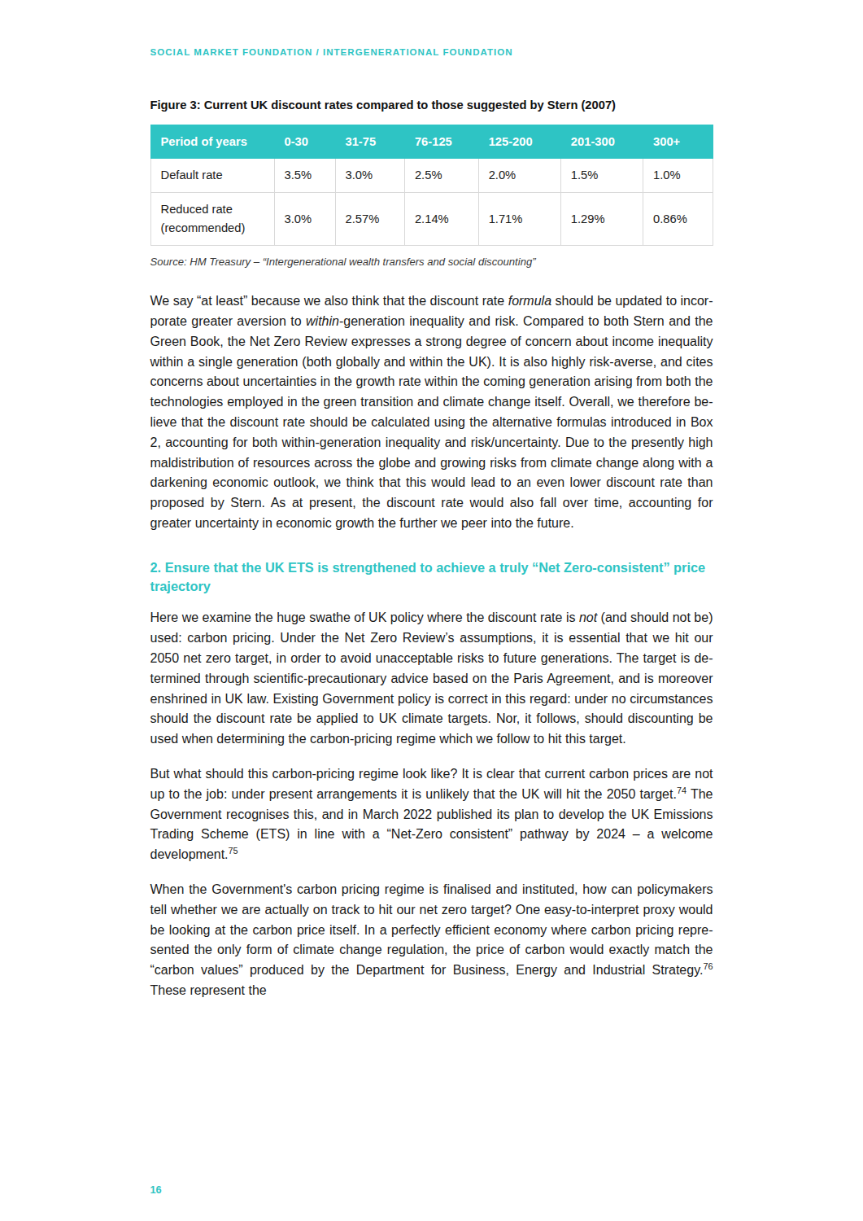Social Market Foundation / Intergenerational Foundation
Figure 3: Current UK discount rates compared to those suggested by Stern (2007)
| Period of years | 0-30 | 31-75 | 76-125 | 125-200 | 201-300 | 300+ |
| --- | --- | --- | --- | --- | --- | --- |
| Default rate | 3.5% | 3.0% | 2.5% | 2.0% | 1.5% | 1.0% |
| Reduced rate (recommended) | 3.0% | 2.57% | 2.14% | 1.71% | 1.29% | 0.86% |
Source: HM Treasury – “Intergenerational wealth transfers and social discounting”
We say “at least” because we also think that the discount rate formula should be updated to incorporate greater aversion to within-generation inequality and risk. Compared to both Stern and the Green Book, the Net Zero Review expresses a strong degree of concern about income inequality within a single generation (both globally and within the UK). It is also highly risk-averse, and cites concerns about uncertainties in the growth rate within the coming generation arising from both the technologies employed in the green transition and climate change itself. Overall, we therefore believe that the discount rate should be calculated using the alternative formulas introduced in Box 2, accounting for both within-generation inequality and risk/uncertainty. Due to the presently high maldistribution of resources across the globe and growing risks from climate change along with a darkening economic outlook, we think that this would lead to an even lower discount rate than proposed by Stern. As at present, the discount rate would also fall over time, accounting for greater uncertainty in economic growth the further we peer into the future.
2. Ensure that the UK ETS is strengthened to achieve a truly “Net Zero-consistent” price trajectory
Here we examine the huge swathe of UK policy where the discount rate is not (and should not be) used: carbon pricing. Under the Net Zero Review’s assumptions, it is essential that we hit our 2050 net zero target, in order to avoid unacceptable risks to future generations. The target is determined through scientific-precautionary advice based on the Paris Agreement, and is moreover enshrined in UK law. Existing Government policy is correct in this regard: under no circumstances should the discount rate be applied to UK climate targets. Nor, it follows, should discounting be used when determining the carbon-pricing regime which we follow to hit this target.
But what should this carbon-pricing regime look like? It is clear that current carbon prices are not up to the job: under present arrangements it is unlikely that the UK will hit the 2050 target.74 The Government recognises this, and in March 2022 published its plan to develop the UK Emissions Trading Scheme (ETS) in line with a “Net-Zero consistent” pathway by 2024 – a welcome development.75
When the Government's carbon pricing regime is finalised and instituted, how can policymakers tell whether we are actually on track to hit our net zero target? One easy-to-interpret proxy would be looking at the carbon price itself. In a perfectly efficient economy where carbon pricing represented the only form of climate change regulation, the price of carbon would exactly match the “carbon values” produced by the Department for Business, Energy and Industrial Strategy.76 These represent the
16